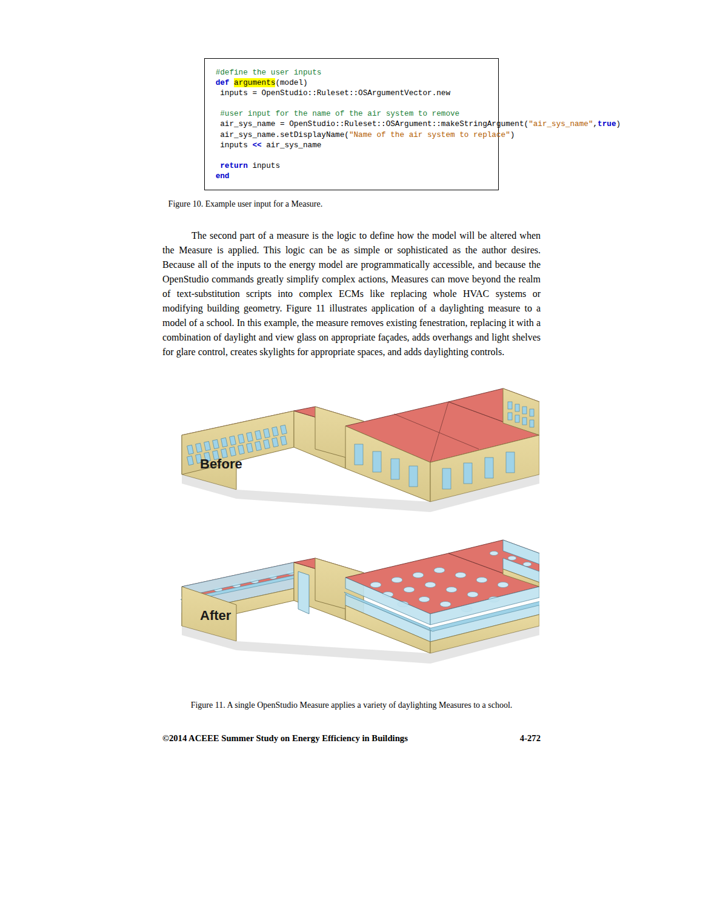#define the user inputs
def arguments(model)
 inputs = OpenStudio::Ruleset::OSArgumentVector.new

 #user input for the name of the air system to remove
 air_sys_name = OpenStudio::Ruleset::OSArgument::makeStringArgument("air_sys_name",true)
 air_sys_name.setDisplayName("Name of the air system to replace")
 inputs << air_sys_name

 return inputs
end
Figure 10. Example user input for a Measure.
The second part of a measure is the logic to define how the model will be altered when the Measure is applied. This logic can be as simple or sophisticated as the author desires. Because all of the inputs to the energy model are programmatically accessible, and because the OpenStudio commands greatly simplify complex actions, Measures can move beyond the realm of text-substitution scripts into complex ECMs like replacing whole HVAC systems or modifying building geometry. Figure 11 illustrates application of a daylighting measure to a model of a school. In this example, the measure removes existing fenestration, replacing it with a combination of daylight and view glass on appropriate façades, adds overhangs and light shelves for glare control, creates skylights for appropriate spaces, and adds daylighting controls.
Before After
Figure 11. A single OpenStudio Measure applies a variety of daylighting Measures to a school.
©2014 ACEEE Summer Study on Energy Efficiency in Buildings
4-272